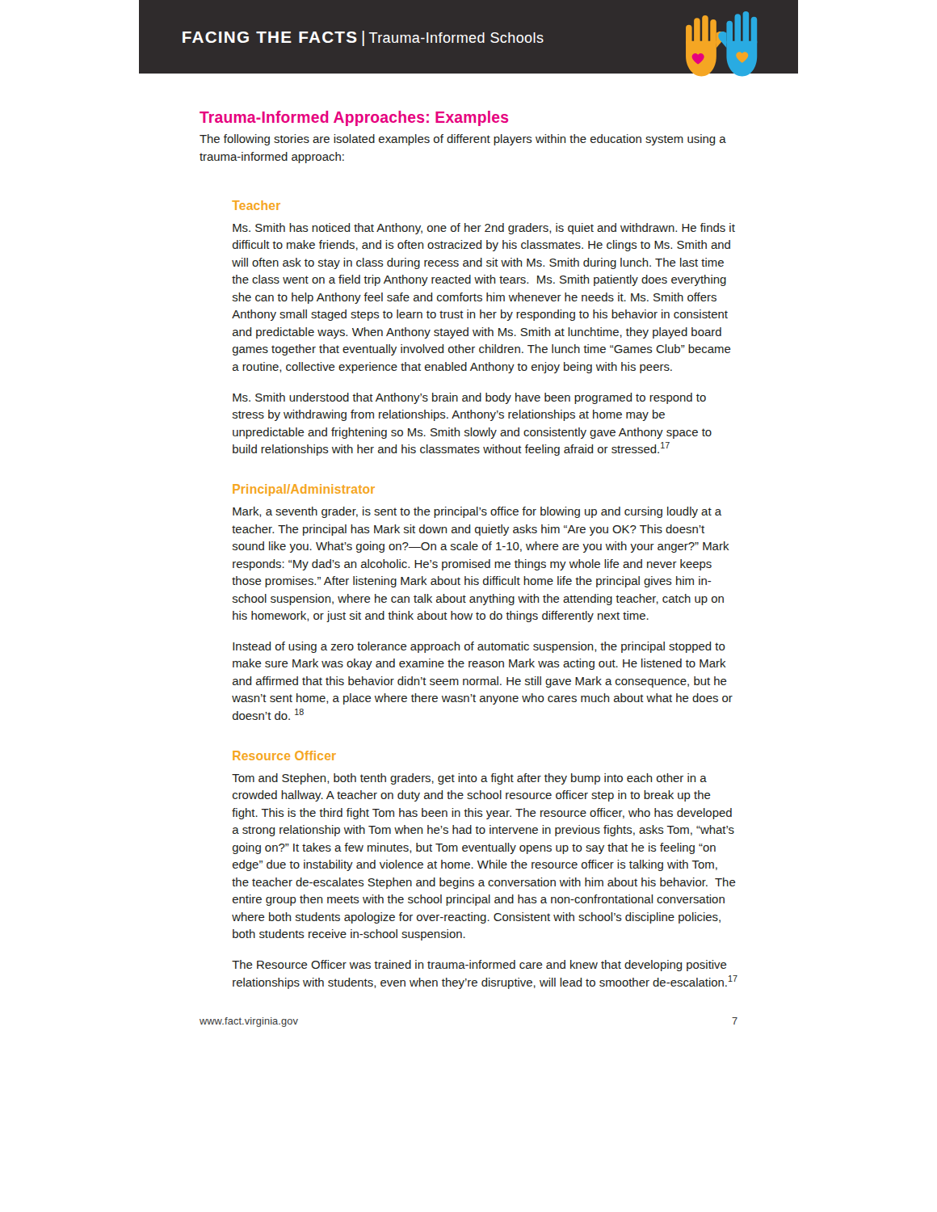FACING THE FACTS|Trauma-Informed Schools
Trauma-Informed Approaches: Examples
The following stories are isolated examples of different players within the education system using a trauma-informed approach:
Teacher
Ms. Smith has noticed that Anthony, one of her 2nd graders, is quiet and withdrawn. He finds it difficult to make friends, and is often ostracized by his classmates. He clings to Ms. Smith and will often ask to stay in class during recess and sit with Ms. Smith during lunch. The last time the class went on a field trip Anthony reacted with tears. Ms. Smith patiently does everything she can to help Anthony feel safe and comforts him whenever he needs it. Ms. Smith offers Anthony small staged steps to learn to trust in her by responding to his behavior in consistent and predictable ways. When Anthony stayed with Ms. Smith at lunchtime, they played board games together that eventually involved other children. The lunch time “Games Club” became a routine, collective experience that enabled Anthony to enjoy being with his peers.
Ms. Smith understood that Anthony’s brain and body have been programed to respond to stress by withdrawing from relationships. Anthony’s relationships at home may be unpredictable and frightening so Ms. Smith slowly and consistently gave Anthony space to build relationships with her and his classmates without feeling afraid or stressed.17
Principal/Administrator
Mark, a seventh grader, is sent to the principal’s office for blowing up and cursing loudly at a teacher. The principal has Mark sit down and quietly asks him “Are you OK? This doesn’t sound like you. What’s going on?—On a scale of 1-10, where are you with your anger?” Mark responds: “My dad’s an alcoholic. He’s promised me things my whole life and never keeps those promises.” After listening Mark about his difficult home life the principal gives him in-school suspension, where he can talk about anything with the attending teacher, catch up on his homework, or just sit and think about how to do things differently next time.
Instead of using a zero tolerance approach of automatic suspension, the principal stopped to make sure Mark was okay and examine the reason Mark was acting out. He listened to Mark and affirmed that this behavior didn’t seem normal. He still gave Mark a consequence, but he wasn’t sent home, a place where there wasn’t anyone who cares much about what he does or doesn’t do. 18
Resource Officer
Tom and Stephen, both tenth graders, get into a fight after they bump into each other in a crowded hallway. A teacher on duty and the school resource officer step in to break up the fight. This is the third fight Tom has been in this year. The resource officer, who has developed a strong relationship with Tom when he’s had to intervene in previous fights, asks Tom, “what’s going on?” It takes a few minutes, but Tom eventually opens up to say that he is feeling “on edge” due to instability and violence at home. While the resource officer is talking with Tom, the teacher de-escalates Stephen and begins a conversation with him about his behavior. The entire group then meets with the school principal and has a non-confrontational conversation where both students apologize for over-reacting. Consistent with school’s discipline policies, both students receive in-school suspension.
The Resource Officer was trained in trauma-informed care and knew that developing positive relationships with students, even when they’re disruptive, will lead to smoother de-escalation.17
www.fact.virginia.gov
7